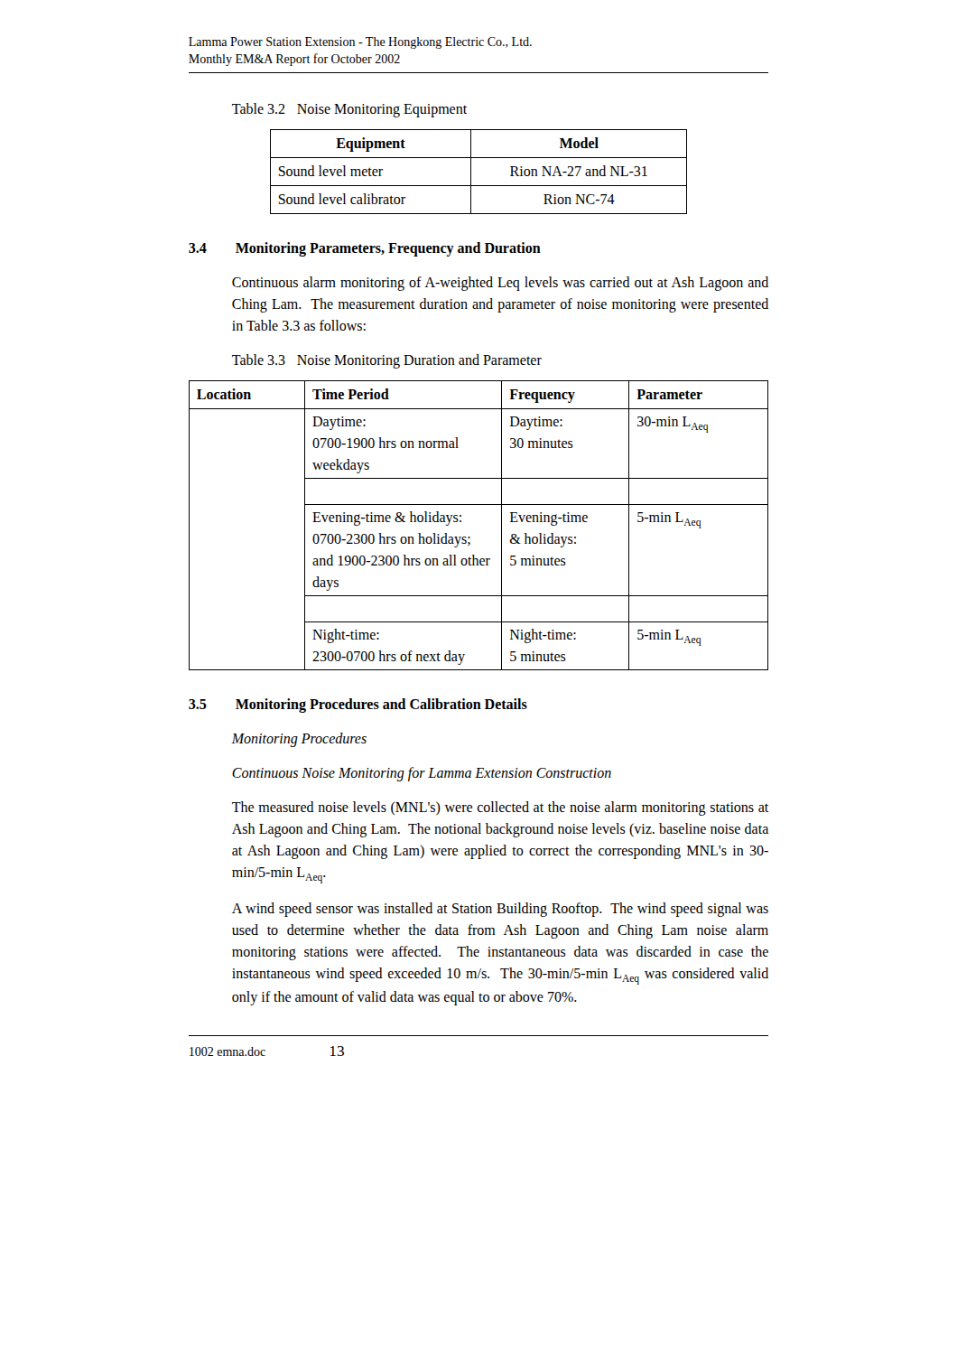Lamma Power Station Extension - The Hongkong Electric Co., Ltd.
Monthly EM&A Report for October 2002
Table 3.2 Noise Monitoring Equipment
| Equipment | Model |
| --- | --- |
| Sound level meter | Rion NA-27 and NL-31 |
| Sound level calibrator | Rion NC-74 |
3.4 Monitoring Parameters, Frequency and Duration
Continuous alarm monitoring of A-weighted Leq levels was carried out at Ash Lagoon and Ching Lam. The measurement duration and parameter of noise monitoring were presented in Table 3.3 as follows:
Table 3.3 Noise Monitoring Duration and Parameter
| Location | Time Period | Frequency | Parameter |
| --- | --- | --- | --- |
| | Daytime: 0700-1900 hrs on normal weekdays | Daytime: 30 minutes | 30-min L Aeq |
| Evening-time & holidays: 0700-2300 hrs on holidays; and 1900-2300 hrs on all other days | Evening-time & holidays: 5 minutes | 5-min L Aeq |
| Night-time: 2300-0700 hrs of next day | Night-time: 5 minutes | 5-min L Aeq |
3.5 Monitoring Procedures and Calibration Details
Monitoring Procedures
Continuous Noise Monitoring for Lamma Extension Construction
The measured noise levels (MNL's) were collected at the noise alarm monitoring stations at Ash Lagoon and Ching Lam. The notional background noise levels (viz. baseline noise data at Ash Lagoon and Ching Lam) were applied to correct the corresponding MNL's in 30-min/5-min LAeq.
A wind speed sensor was installed at Station Building Rooftop. The wind speed signal was used to determine whether the data from Ash Lagoon and Ching Lam noise alarm monitoring stations were affected. The instantaneous data was discarded in case the instantaneous wind speed exceeded 10 m/s. The 30-min/5-min LAeq was considered valid only if the amount of valid data was equal to or above 70%.
1002 emna.doc 13